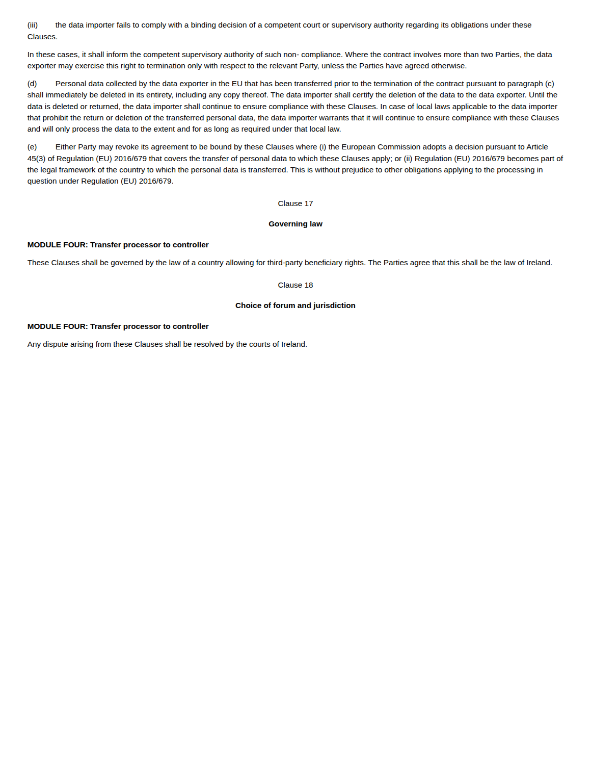(iii) the data importer fails to comply with a binding decision of a competent court or supervisory authority regarding its obligations under these Clauses.
In these cases, it shall inform the competent supervisory authority of such non- compliance. Where the contract involves more than two Parties, the data exporter may exercise this right to termination only with respect to the relevant Party, unless the Parties have agreed otherwise.
(d) Personal data collected by the data exporter in the EU that has been transferred prior to the termination of the contract pursuant to paragraph (c) shall immediately be deleted in its entirety, including any copy thereof. The data importer shall certify the deletion of the data to the data exporter. Until the data is deleted or returned, the data importer shall continue to ensure compliance with these Clauses. In case of local laws applicable to the data importer that prohibit the return or deletion of the transferred personal data, the data importer warrants that it will continue to ensure compliance with these Clauses and will only process the data to the extent and for as long as required under that local law.
(e) Either Party may revoke its agreement to be bound by these Clauses where (i) the European Commission adopts a decision pursuant to Article 45(3) of Regulation (EU) 2016/679 that covers the transfer of personal data to which these Clauses apply; or (ii) Regulation (EU) 2016/679 becomes part of the legal framework of the country to which the personal data is transferred. This is without prejudice to other obligations applying to the processing in question under Regulation (EU) 2016/679.
Clause 17
Governing law
MODULE FOUR: Transfer processor to controller
These Clauses shall be governed by the law of a country allowing for third-party beneficiary rights. The Parties agree that this shall be the law of Ireland.
Clause 18
Choice of forum and jurisdiction
MODULE FOUR: Transfer processor to controller
Any dispute arising from these Clauses shall be resolved by the courts of Ireland.